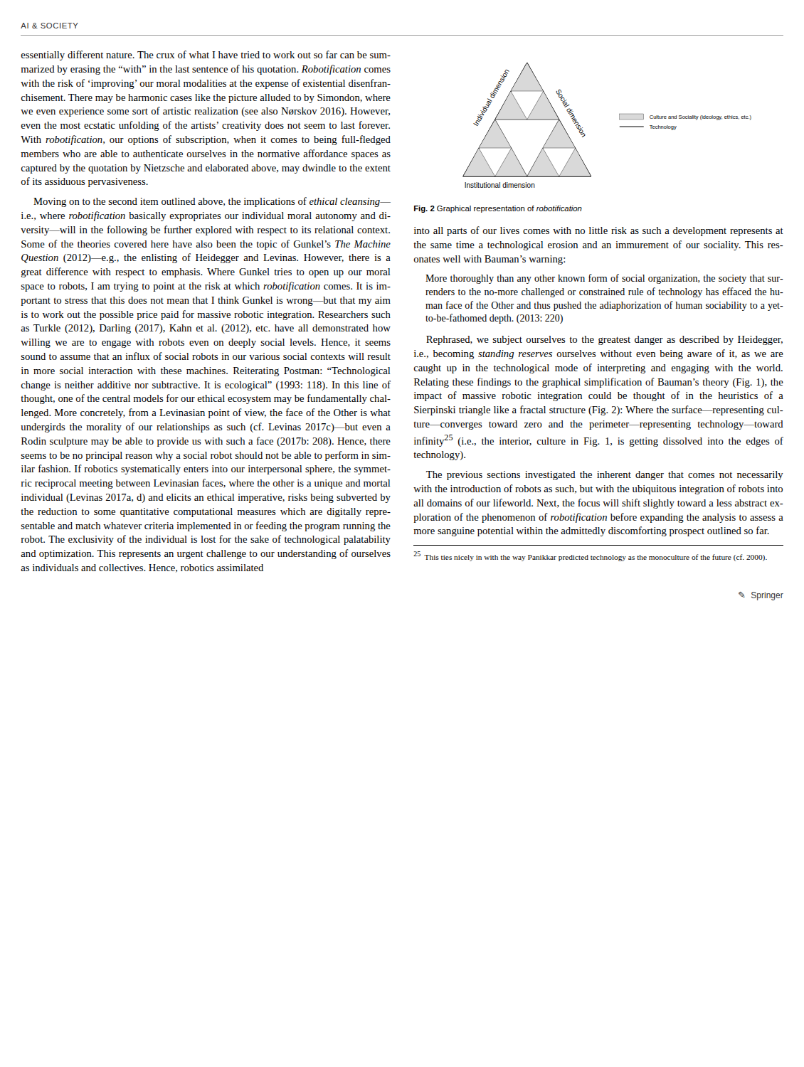AI & SOCIETY
essentially different nature. The crux of what I have tried to work out so far can be summarized by erasing the “with” in the last sentence of his quotation. Robotification comes with the risk of ‘improving’ our moral modalities at the expense of existential disenfranchisement. There may be harmonic cases like the picture alluded to by Simondon, where we even experience some sort of artistic realization (see also Nørskov 2016). However, even the most ecstatic unfolding of the artists’ creativity does not seem to last forever. With robotification, our options of subscription, when it comes to being full-fledged members who are able to authenticate ourselves in the normative affordance spaces as captured by the quotation by Nietzsche and elaborated above, may dwindle to the extent of its assiduous pervasiveness.
Moving on to the second item outlined above, the implications of ethical cleansing—i.e., where robotification basically expropriates our individual moral autonomy and diversity—will in the following be further explored with respect to its relational context. Some of the theories covered here have also been the topic of Gunkel’s The Machine Question (2012)—e.g., the enlisting of Heidegger and Levinas. However, there is a great difference with respect to emphasis. Where Gunkel tries to open up our moral space to robots, I am trying to point at the risk at which robotification comes. It is important to stress that this does not mean that I think Gunkel is wrong—but that my aim is to work out the possible price paid for massive robotic integration. Researchers such as Turkle (2012), Darling (2017), Kahn et al. (2012), etc. have all demonstrated how willing we are to engage with robots even on deeply social levels. Hence, it seems sound to assume that an influx of social robots in our various social contexts will result in more social interaction with these machines. Reiterating Postman: “Technological change is neither additive nor subtractive. It is ecological” (1993: 118). In this line of thought, one of the central models for our ethical ecosystem may be fundamentally challenged. More concretely, from a Levinasian point of view, the face of the Other is what undergirds the morality of our relationships as such (cf. Levinas 2017c)—but even a Rodin sculpture may be able to provide us with such a face (2017b: 208). Hence, there seems to be no principal reason why a social robot should not be able to perform in similar fashion. If robotics systematically enters into our interpersonal sphere, the symmetric reciprocal meeting between Levinasian faces, where the other is a unique and mortal individual (Levinas 2017a, d) and elicits an ethical imperative, risks being subverted by the reduction to some quantitative computational measures which are digitally representable and match whatever criteria implemented in or feeding the program running the robot. The exclusivity of the individual is lost for the sake of technological palatability and optimization. This represents an urgent challenge to our understanding of ourselves as individuals and collectives. Hence, robotics assimilated
Individual dimension Social dimension Institutional dimension Culture and Sociality (ideology, ethics, etc.) Technology
Fig. 2 Graphical representation of robotification
into all parts of our lives comes with no little risk as such a development represents at the same time a technological erosion and an immurement of our sociality. This resonates well with Bauman’s warning:
More thoroughly than any other known form of social organization, the society that surrenders to the no-more challenged or constrained rule of technology has effaced the human face of the Other and thus pushed the adiaphorization of human sociability to a yet-to-be-fathomed depth. (2013: 220)
Rephrased, we subject ourselves to the greatest danger as described by Heidegger, i.e., becoming standing reserves ourselves without even being aware of it, as we are caught up in the technological mode of interpreting and engaging with the world. Relating these findings to the graphical simplification of Bauman’s theory (Fig. 1), the impact of massive robotic integration could be thought of in the heuristics of a Sierpinski triangle like a fractal structure (Fig. 2): Where the surface—representing culture—converges toward zero and the perimeter—representing technology—toward infinity25 (i.e., the interior, culture in Fig. 1, is getting dissolved into the edges of technology).
The previous sections investigated the inherent danger that comes not necessarily with the introduction of robots as such, but with the ubiquitous integration of robots into all domains of our lifeworld. Next, the focus will shift slightly toward a less abstract exploration of the phenomenon of robotification before expanding the analysis to assess a more sanguine potential within the admittedly discomforting prospect outlined so far.
25 This ties nicely in with the way Panikkar predicted technology as the monoculture of the future (cf. 2000).
✎ Springer